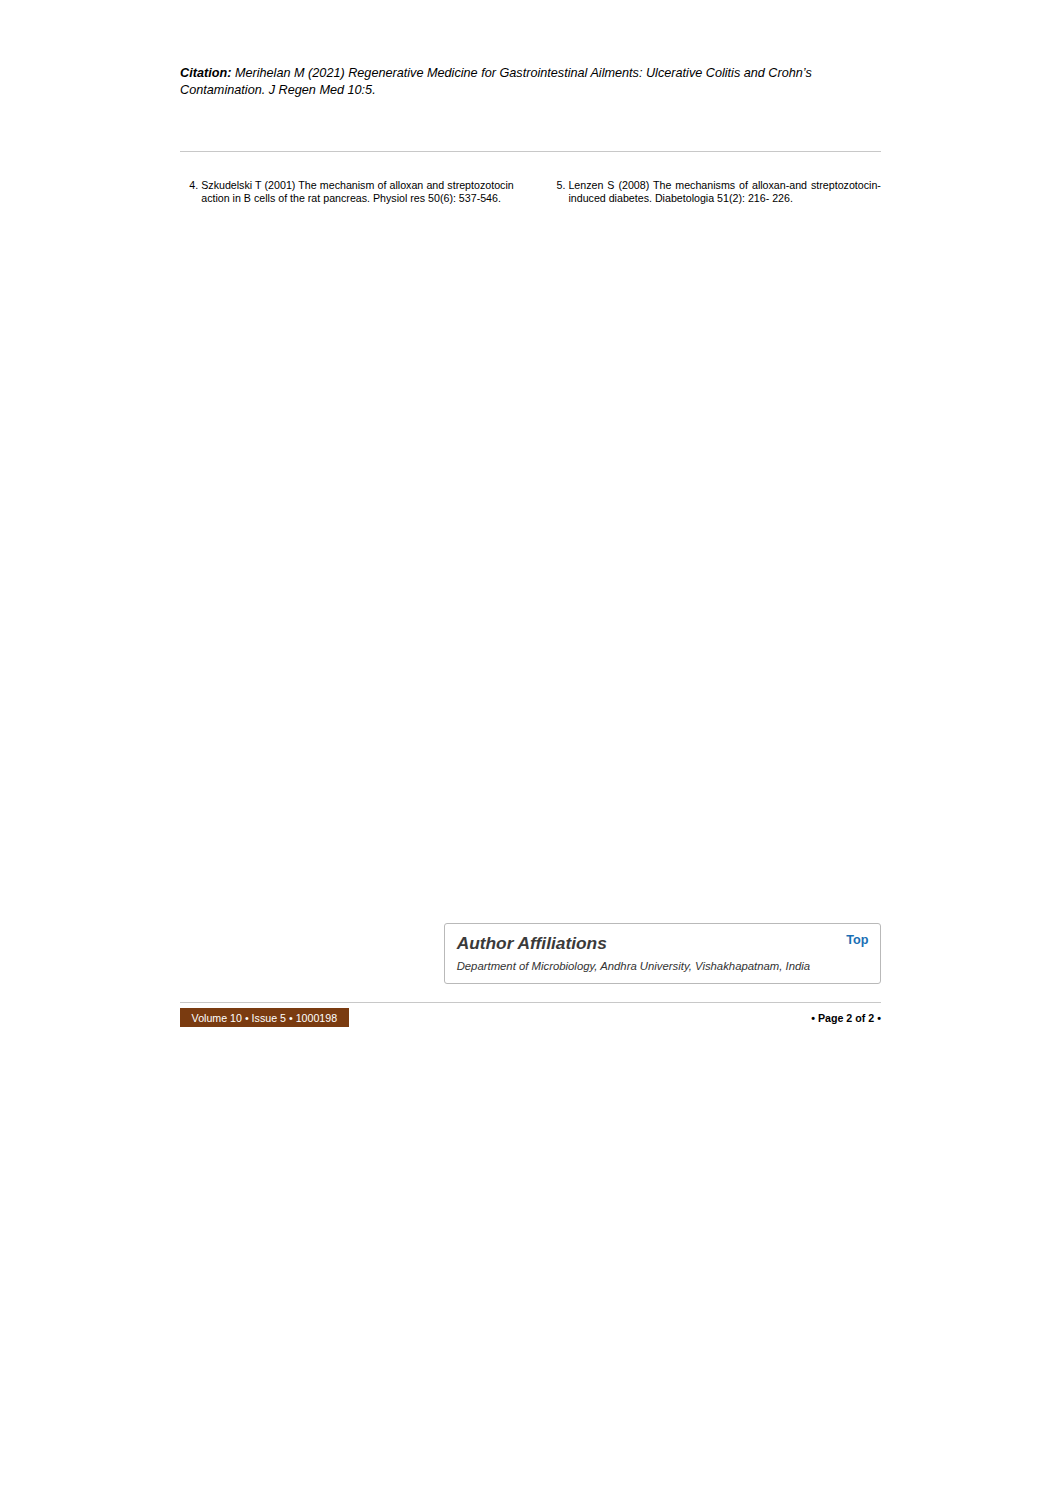Citation: Merihelan M (2021) Regenerative Medicine for Gastrointestinal Ailments: Ulcerative Colitis and Crohn’s Contamination. J Regen Med 10:5.
Szkudelski T (2001) The mechanism of alloxan and streptozotocin action in B cells of the rat pancreas. Physiol res 50(6): 537-546.
Lenzen S (2008) The mechanisms of alloxan-and streptozotocin-induced diabetes. Diabetologia 51(2): 216- 226.
Top
Author Affiliations
Department of Microbiology, Andhra University, Vishakhapatnam, India
Volume 10 • Issue 5 • 1000198 • Page 2 of 2 •